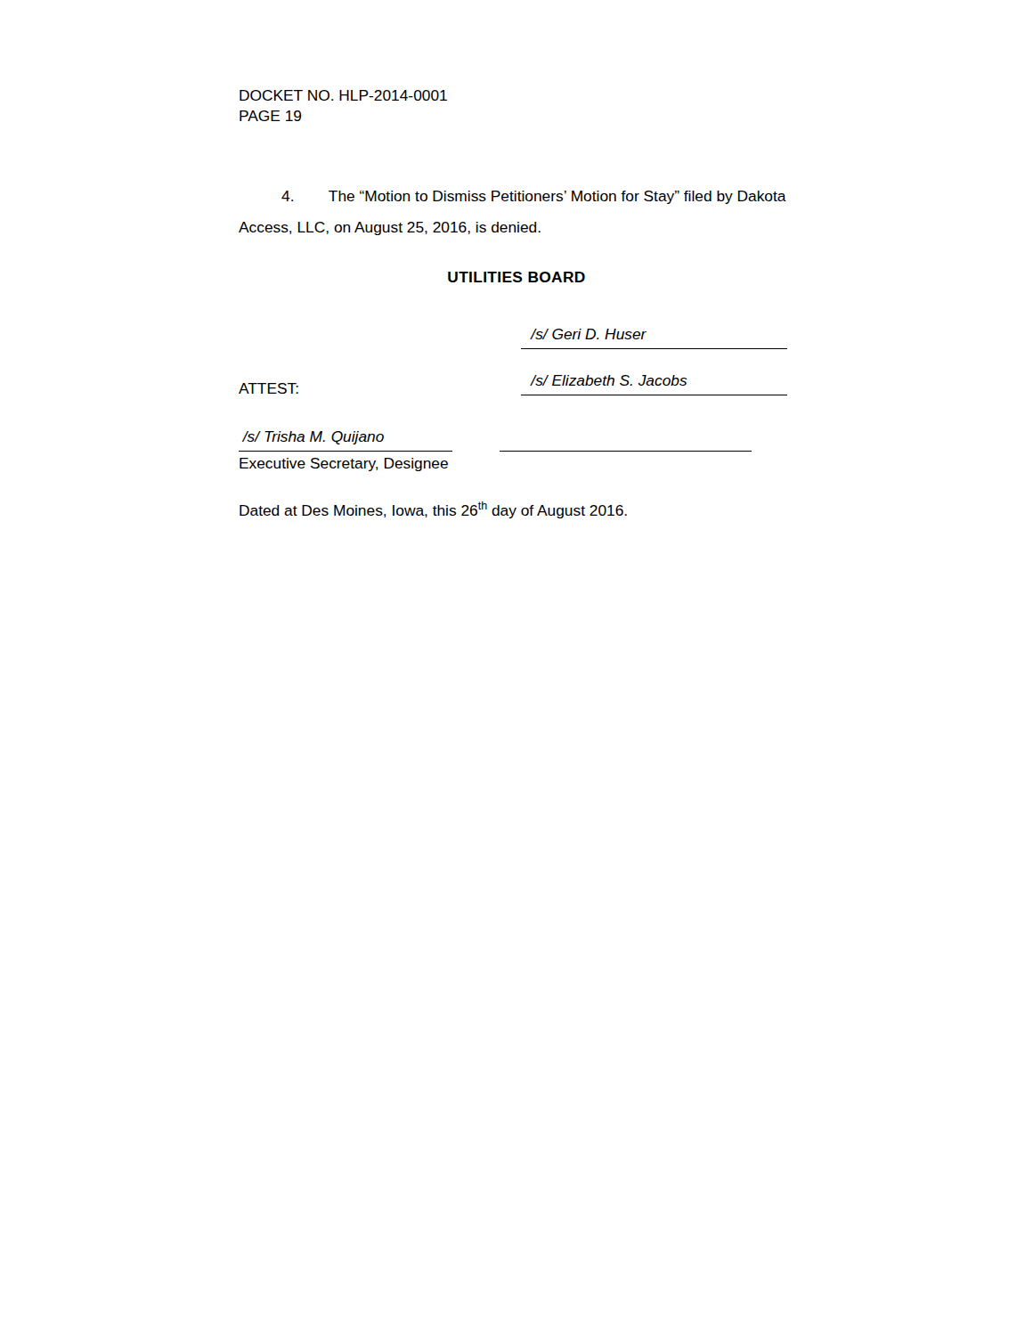DOCKET NO. HLP-2014-0001
PAGE 19
4. The “Motion to Dismiss Petitioners’ Motion for Stay” filed by Dakota Access, LLC, on August 25, 2016, is denied.
UTILITIES BOARD
/s/ Geri D. Huser
/s/ Elizabeth S. Jacobs
ATTEST:
/s/ Trisha M. Quijano
Executive Secretary, Designee
Dated at Des Moines, Iowa, this 26th day of August 2016.